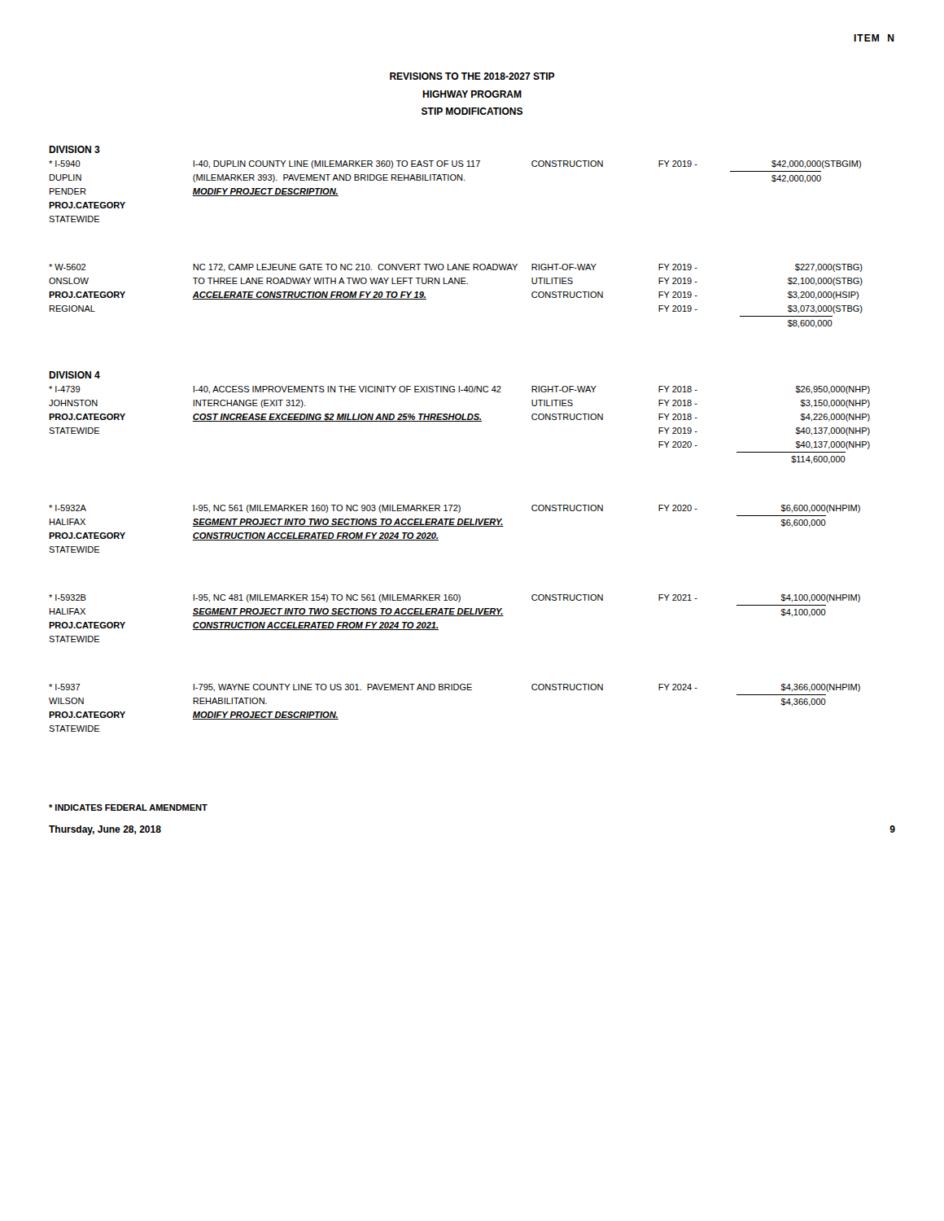ITEM N
REVISIONS TO THE 2018-2027 STIP
HIGHWAY PROGRAM
STIP MODIFICATIONS
DIVISION 3
| * I-5940 DUPLIN PENDER PROJ.CATEGORY STATEWIDE | I-40, DUPLIN COUNTY LINE (MILEMARKER 360) TO EAST OF US 117 (MILEMARKER 393). PAVEMENT AND BRIDGE REHABILITATION. MODIFY PROJECT DESCRIPTION. | CONSTRUCTION | / FY 2019 - / $42,000,000 / (STBGIM) / / / $42,000,000 / / |
| * W-5602 ONSLOW PROJ.CATEGORY REGIONAL | NC 172, CAMP LEJEUNE GATE TO NC 210. CONVERT TWO LANE ROADWAY TO THREE LANE ROADWAY WITH A TWO WAY LEFT TURN LANE. ACCELERATE CONSTRUCTION FROM FY 20 TO FY 19. | RIGHT-OF-WAY UTILITIES CONSTRUCTION | / FY 2019 - / $227,000 / (STBG) / / FY 2019 - / $2,100,000 / (STBG) / / FY 2019 - / $3,200,000 / (HSIP) / / FY 2019 - / $3,073,000 / (STBG) / / / $8,600,000 / / |
DIVISION 4
| * I-4739 JOHNSTON PROJ.CATEGORY STATEWIDE | I-40, ACCESS IMPROVEMENTS IN THE VICINITY OF EXISTING I-40/NC 42 INTERCHANGE (EXIT 312). COST INCREASE EXCEEDING $2 MILLION AND 25% THRESHOLDS. | RIGHT-OF-WAY UTILITIES CONSTRUCTION | / FY 2018 - / $26,950,000 / (NHP) / / FY 2018 - / $3,150,000 / (NHP) / / FY 2018 - / $4,226,000 / (NHP) / / FY 2019 - / $40,137,000 / (NHP) / / FY 2020 - / $40,137,000 / (NHP) / / / $114,600,000 / / |
| * I-5932A HALIFAX PROJ.CATEGORY STATEWIDE | I-95, NC 561 (MILEMARKER 160) TO NC 903 (MILEMARKER 172) SEGMENT PROJECT INTO TWO SECTIONS TO ACCELERATE DELIVERY. CONSTRUCTION ACCELERATED FROM FY 2024 TO 2020. | CONSTRUCTION | / FY 2020 - / $6,600,000 / (NHPIM) / / / $6,600,000 / / |
| * I-5932B HALIFAX PROJ.CATEGORY STATEWIDE | I-95, NC 481 (MILEMARKER 154) TO NC 561 (MILEMARKER 160) SEGMENT PROJECT INTO TWO SECTIONS TO ACCELERATE DELIVERY. CONSTRUCTION ACCELERATED FROM FY 2024 TO 2021. | CONSTRUCTION | / FY 2021 - / $4,100,000 / (NHPIM) / / / $4,100,000 / / |
| * I-5937 WILSON PROJ.CATEGORY STATEWIDE | I-795, WAYNE COUNTY LINE TO US 301. PAVEMENT AND BRIDGE REHABILITATION. MODIFY PROJECT DESCRIPTION. | CONSTRUCTION | / FY 2024 - / $4,366,000 / (NHPIM) / / / $4,366,000 / / |
* INDICATES FEDERAL AMENDMENT
Thursday, June 28, 2018 9